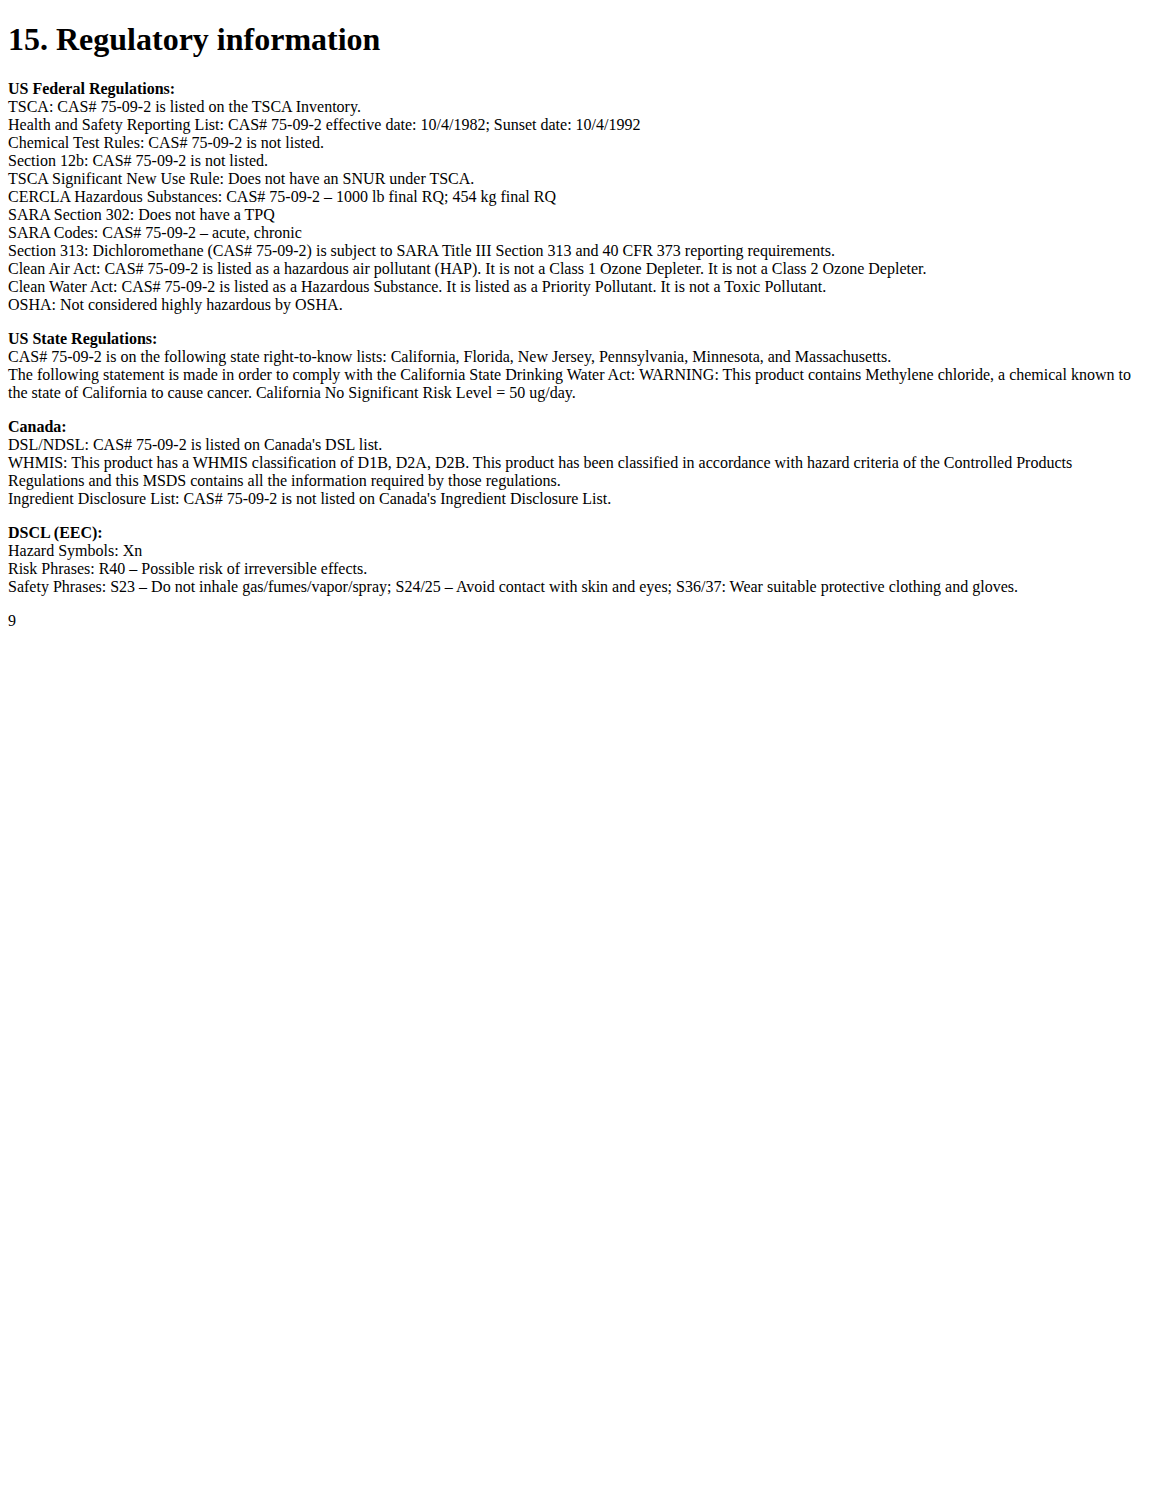15. Regulatory information
US Federal Regulations:
TSCA: CAS# 75-09-2 is listed on the TSCA Inventory.
Health and Safety Reporting List: CAS# 75-09-2 effective date: 10/4/1982; Sunset date: 10/4/1992
Chemical Test Rules: CAS# 75-09-2 is not listed.
Section 12b: CAS# 75-09-2 is not listed.
TSCA Significant New Use Rule: Does not have an SNUR under TSCA.
CERCLA Hazardous Substances: CAS# 75-09-2 – 1000 lb final RQ; 454 kg final RQ
SARA Section 302: Does not have a TPQ
SARA Codes: CAS# 75-09-2 – acute, chronic
Section 313: Dichloromethane (CAS# 75-09-2) is subject to SARA Title III Section 313 and 40 CFR 373 reporting requirements.
Clean Air Act: CAS# 75-09-2 is listed as a hazardous air pollutant (HAP). It is not a Class 1 Ozone Depleter. It is not a Class 2 Ozone Depleter.
Clean Water Act: CAS# 75-09-2 is listed as a Hazardous Substance. It is listed as a Priority Pollutant. It is not a Toxic Pollutant.
OSHA: Not considered highly hazardous by OSHA.
US State Regulations:
CAS# 75-09-2 is on the following state right-to-know lists: California, Florida, New Jersey, Pennsylvania, Minnesota, and Massachusetts.
The following statement is made in order to comply with the California State Drinking Water Act: WARNING: This product contains Methylene chloride, a chemical known to the state of California to cause cancer. California No Significant Risk Level = 50 ug/day.
Canada:
DSL/NDSL: CAS# 75-09-2 is listed on Canada's DSL list.
WHMIS: This product has a WHMIS classification of D1B, D2A, D2B. This product has been classified in accordance with hazard criteria of the Controlled Products Regulations and this MSDS contains all the information required by those regulations.
Ingredient Disclosure List: CAS# 75-09-2 is not listed on Canada's Ingredient Disclosure List.
DSCL (EEC):
Hazard Symbols: Xn
Risk Phrases: R40 – Possible risk of irreversible effects.
Safety Phrases: S23 – Do not inhale gas/fumes/vapor/spray; S24/25 – Avoid contact with skin and eyes; S36/37: Wear suitable protective clothing and gloves.
9